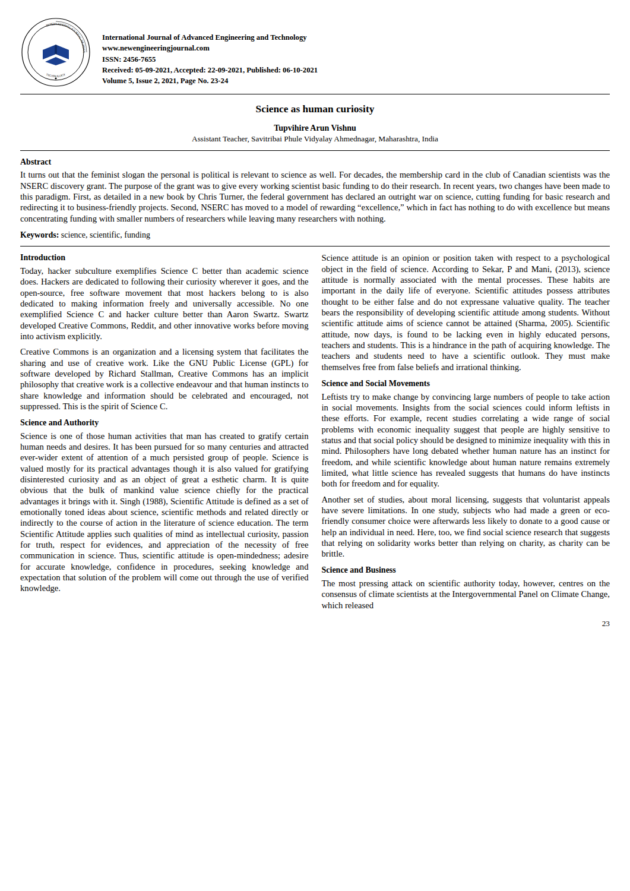INTERNATIONAL JOURNAL OF ADVANCED ENGINEERING AND TECHNOLOGY
International Journal of Advanced Engineering and Technology
www.newengineeringjournal.com
ISSN: 2456-7655
Received: 05-09-2021, Accepted: 22-09-2021, Published: 06-10-2021
Volume 5, Issue 2, 2021, Page No. 23-24
Science as human curiosity
Tupvihire Arun Vishnu
Assistant Teacher, Savitribai Phule Vidyalay Ahmednagar, Maharashtra, India
Abstract
It turns out that the feminist slogan the personal is political is relevant to science as well. For decades, the membership card in the club of Canadian scientists was the NSERC discovery grant. The purpose of the grant was to give every working scientist basic funding to do their research. In recent years, two changes have been made to this paradigm. First, as detailed in a new book by Chris Turner, the federal government has declared an outright war on science, cutting funding for basic research and redirecting it to business-friendly projects. Second, NSERC has moved to a model of rewarding “excellence,” which in fact has nothing to do with excellence but means concentrating funding with smaller numbers of researchers while leaving many researchers with nothing.
Keywords: science, scientific, funding
Introduction
Today, hacker subculture exemplifies Science C better than academic science does. Hackers are dedicated to following their curiosity wherever it goes, and the open-source, free software movement that most hackers belong to is also dedicated to making information freely and universally accessible. No one exemplified Science C and hacker culture better than Aaron Swartz. Swartz developed Creative Commons, Reddit, and other innovative works before moving into activism explicitly.
Creative Commons is an organization and a licensing system that facilitates the sharing and use of creative work. Like the GNU Public License (GPL) for software developed by Richard Stallman, Creative Commons has an implicit philosophy that creative work is a collective endeavour and that human instincts to share knowledge and information should be celebrated and encouraged, not suppressed. This is the spirit of Science C.
Science and Authority
Science is one of those human activities that man has created to gratify certain human needs and desires. It has been pursued for so many centuries and attracted ever-wider extent of attention of a much persisted group of people. Science is valued mostly for its practical advantages though it is also valued for gratifying disinterested curiosity and as an object of great a esthetic charm. It is quite obvious that the bulk of mankind value science chiefly for the practical advantages it brings with it. Singh (1988), Scientific Attitude is defined as a set of emotionally toned ideas about science, scientific methods and related directly or indirectly to the course of action in the literature of science education. The term Scientific Attitude applies such qualities of mind as intellectual curiosity, passion for truth, respect for evidences, and appreciation of the necessity of free communication in science. Thus, scientific attitude is open-mindedness; adesire for accurate knowledge, confidence in procedures, seeking knowledge and expectation that solution of the problem will come out through the use of verified knowledge.
Science attitude is an opinion or position taken with respect to a psychological object in the field of science. According to Sekar, P and Mani, (2013), science attitude is normally associated with the mental processes. These habits are important in the daily life of everyone. Scientific attitudes possess attributes thought to be either false and do not expressane valuative quality. The teacher bears the responsibility of developing scientific attitude among students. Without scientific attitude aims of science cannot be attained (Sharma, 2005). Scientific attitude, now days, is found to be lacking even in highly educated persons, teachers and students. This is a hindrance in the path of acquiring knowledge. The teachers and students need to have a scientific outlook. They must make themselves free from false beliefs and irrational thinking.
Science and Social Movements
Leftists try to make change by convincing large numbers of people to take action in social movements. Insights from the social sciences could inform leftists in these efforts. For example, recent studies correlating a wide range of social problems with economic inequality suggest that people are highly sensitive to status and that social policy should be designed to minimize inequality with this in mind. Philosophers have long debated whether human nature has an instinct for freedom, and while scientific knowledge about human nature remains extremely limited, what little science has revealed suggests that humans do have instincts both for freedom and for equality.
Another set of studies, about moral licensing, suggests that voluntarist appeals have severe limitations. In one study, subjects who had made a green or eco-friendly consumer choice were afterwards less likely to donate to a good cause or help an individual in need. Here, too, we find social science research that suggests that relying on solidarity works better than relying on charity, as charity can be brittle.
Science and Business
The most pressing attack on scientific authority today, however, centres on the consensus of climate scientists at the Intergovernmental Panel on Climate Change, which released
23